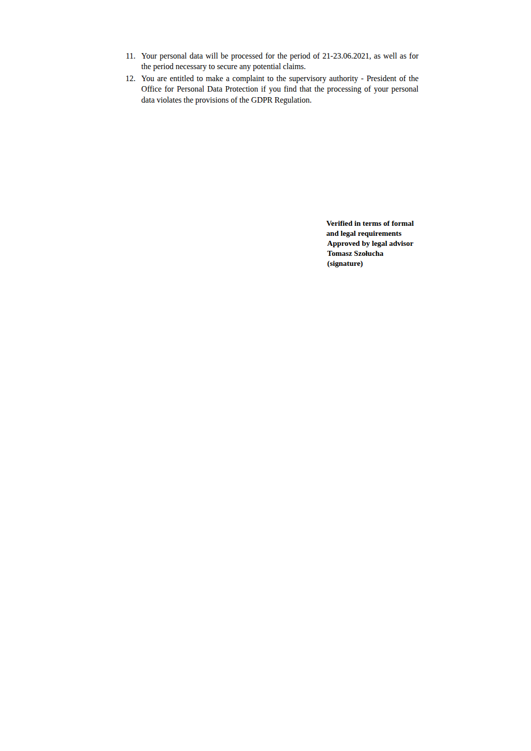Your personal data will be processed for the period of 21-23.06.2021, as well as for the period necessary to secure any potential claims.
You are entitled to make a complaint to the supervisory authority - President of the Office for Personal Data Protection if you find that the processing of your personal data violates the provisions of the GDPR Regulation.
Verified in terms of formal and legal requirements
Approved by legal advisor Tomasz Szołucha (signature)